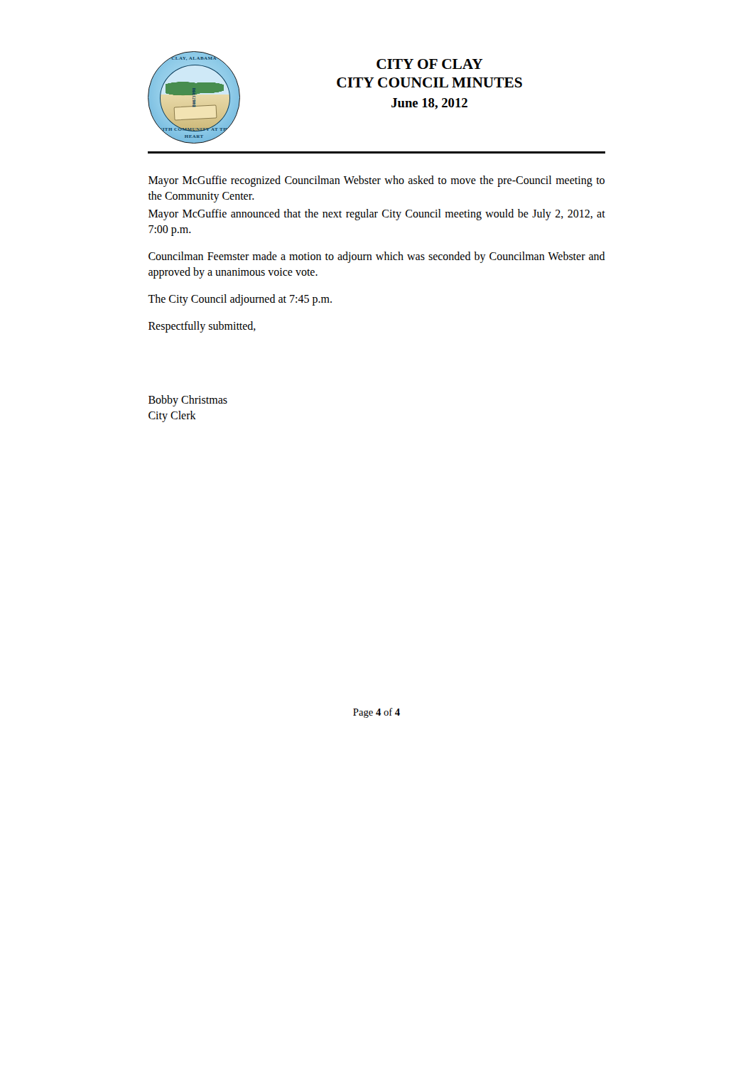CLAY, ALABAMA WITH COMMUNITY AT THE HEART Est. 1850 Inc. 2000
CITY OF CLAY
CITY COUNCIL MINUTES
June 18, 2012
Mayor McGuffie recognized Councilman Webster who asked to move the pre-Council meeting to the Community Center.
Mayor McGuffie announced that the next regular City Council meeting would be July 2, 2012, at 7:00 p.m.
Councilman Feemster made a motion to adjourn which was seconded by Councilman Webster and approved by a unanimous voice vote.
The City Council adjourned at 7:45 p.m.
Respectfully submitted,
Bobby Christmas
City Clerk
Page 4 of 4